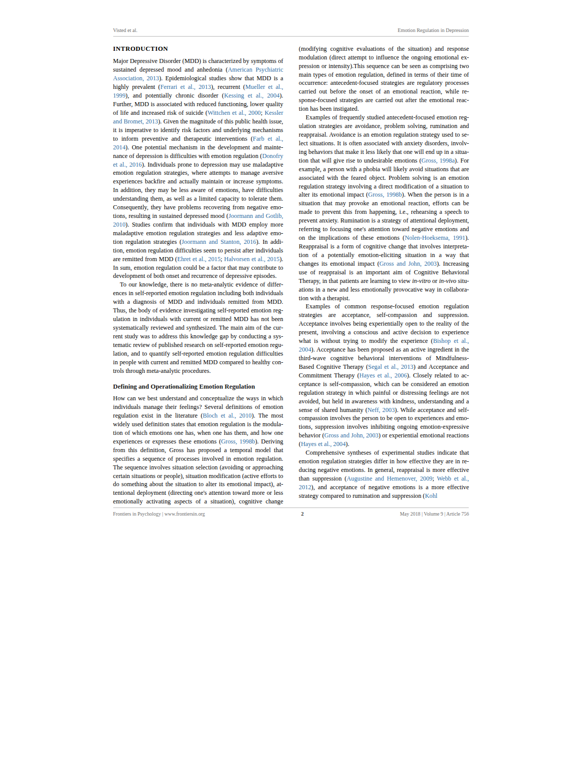Visted et al.
Emotion Regulation in Depression
Introduction
Major Depressive Disorder (MDD) is characterized by symptoms of sustained depressed mood and anhedonia (American Psychiatric Association, 2013). Epidemiological studies show that MDD is a highly prevalent (Ferrari et al., 2013), recurrent (Mueller et al., 1999), and potentially chronic disorder (Kessing et al., 2004). Further, MDD is associated with reduced functioning, lower quality of life and increased risk of suicide (Wittchen et al., 2000; Kessler and Bromet, 2013). Given the magnitude of this public health issue, it is imperative to identify risk factors and underlying mechanisms to inform preventive and therapeutic interventions (Farb et al., 2014). One potential mechanism in the development and maintenance of depression is difficulties with emotion regulation (Donofry et al., 2016). Individuals prone to depression may use maladaptive emotion regulation strategies, where attempts to manage aversive experiences backfire and actually maintain or increase symptoms. In addition, they may be less aware of emotions, have difficulties understanding them, as well as a limited capacity to tolerate them. Consequently, they have problems recovering from negative emotions, resulting in sustained depressed mood (Joormann and Gotlib, 2010). Studies confirm that individuals with MDD employ more maladaptive emotion regulation strategies and less adaptive emotion regulation strategies (Joormann and Stanton, 2016). In addition, emotion regulation difficulties seem to persist after individuals are remitted from MDD (Ehret et al., 2015; Halvorsen et al., 2015). In sum, emotion regulation could be a factor that may contribute to development of both onset and recurrence of depressive episodes.
To our knowledge, there is no meta-analytic evidence of differences in self-reported emotion regulation including both individuals with a diagnosis of MDD and individuals remitted from MDD. Thus, the body of evidence investigating self-reported emotion regulation in individuals with current or remitted MDD has not been systematically reviewed and synthesized. The main aim of the current study was to address this knowledge gap by conducting a systematic review of published research on self-reported emotion regulation, and to quantify self-reported emotion regulation difficulties in people with current and remitted MDD compared to healthy controls through meta-analytic procedures.
Defining and Operationalizing Emotion Regulation
How can we best understand and conceptualize the ways in which individuals manage their feelings? Several definitions of emotion regulation exist in the literature (Bloch et al., 2010). The most widely used definition states that emotion regulation is the modulation of which emotions one has, when one has them, and how one experiences or expresses these emotions (Gross, 1998b). Deriving from this definition, Gross has proposed a temporal model that specifies a sequence of processes involved in emotion regulation. The sequence involves situation selection (avoiding or approaching certain situations or people), situation modification (active efforts to do something about the situation to alter its emotional impact), attentional deployment (directing one's attention toward more or less emotionally activating aspects of a situation), cognitive change (modifying cognitive evaluations of the situation) and response modulation (direct attempt to influence the ongoing emotional expression or intensity).This sequence can be seen as comprising two main types of emotion regulation, defined in terms of their time of occurrence: antecedent-focused strategies are regulatory processes carried out before the onset of an emotional reaction, while response-focused strategies are carried out after the emotional reaction has been instigated.
Examples of frequently studied antecedent-focused emotion regulation strategies are avoidance, problem solving, rumination and reappraisal. Avoidance is an emotion regulation strategy used to select situations. It is often associated with anxiety disorders, involving behaviors that make it less likely that one will end up in a situation that will give rise to undesirable emotions (Gross, 1998a). For example, a person with a phobia will likely avoid situations that are associated with the feared object. Problem solving is an emotion regulation strategy involving a direct modification of a situation to alter its emotional impact (Gross, 1998b). When the person is in a situation that may provoke an emotional reaction, efforts can be made to prevent this from happening, i.e., rehearsing a speech to prevent anxiety. Rumination is a strategy of attentional deployment, referring to focusing one's attention toward negative emotions and on the implications of these emotions (Nolen-Hoeksema, 1991). Reappraisal is a form of cognitive change that involves interpretation of a potentially emotion-eliciting situation in a way that changes its emotional impact (Gross and John, 2003). Increasing use of reappraisal is an important aim of Cognitive Behavioral Therapy, in that patients are learning to view in-vitro or in-vivo situations in a new and less emotionally provocative way in collaboration with a therapist.
Examples of common response-focused emotion regulation strategies are acceptance, self-compassion and suppression. Acceptance involves being experientially open to the reality of the present, involving a conscious and active decision to experience what is without trying to modify the experience (Bishop et al., 2004). Acceptance has been proposed as an active ingredient in the third-wave cognitive behavioral interventions of Mindfulness-Based Cognitive Therapy (Segal et al., 2013) and Acceptance and Commitment Therapy (Hayes et al., 2006). Closely related to acceptance is self-compassion, which can be considered an emotion regulation strategy in which painful or distressing feelings are not avoided, but held in awareness with kindness, understanding and a sense of shared humanity (Neff, 2003). While acceptance and self-compassion involves the person to be open to experiences and emotions, suppression involves inhibiting ongoing emotion-expressive behavior (Gross and John, 2003) or experiential emotional reactions (Hayes et al., 2004).
Comprehensive syntheses of experimental studies indicate that emotion regulation strategies differ in how effective they are in reducing negative emotions. In general, reappraisal is more effective than suppression (Augustine and Hemenover, 2009; Webb et al., 2012), and acceptance of negative emotions is a more effective strategy compared to rumination and suppression (Kohl
Frontiers in Psychology | www.frontiersin.org
2
May 2018 | Volume 9 | Article 756